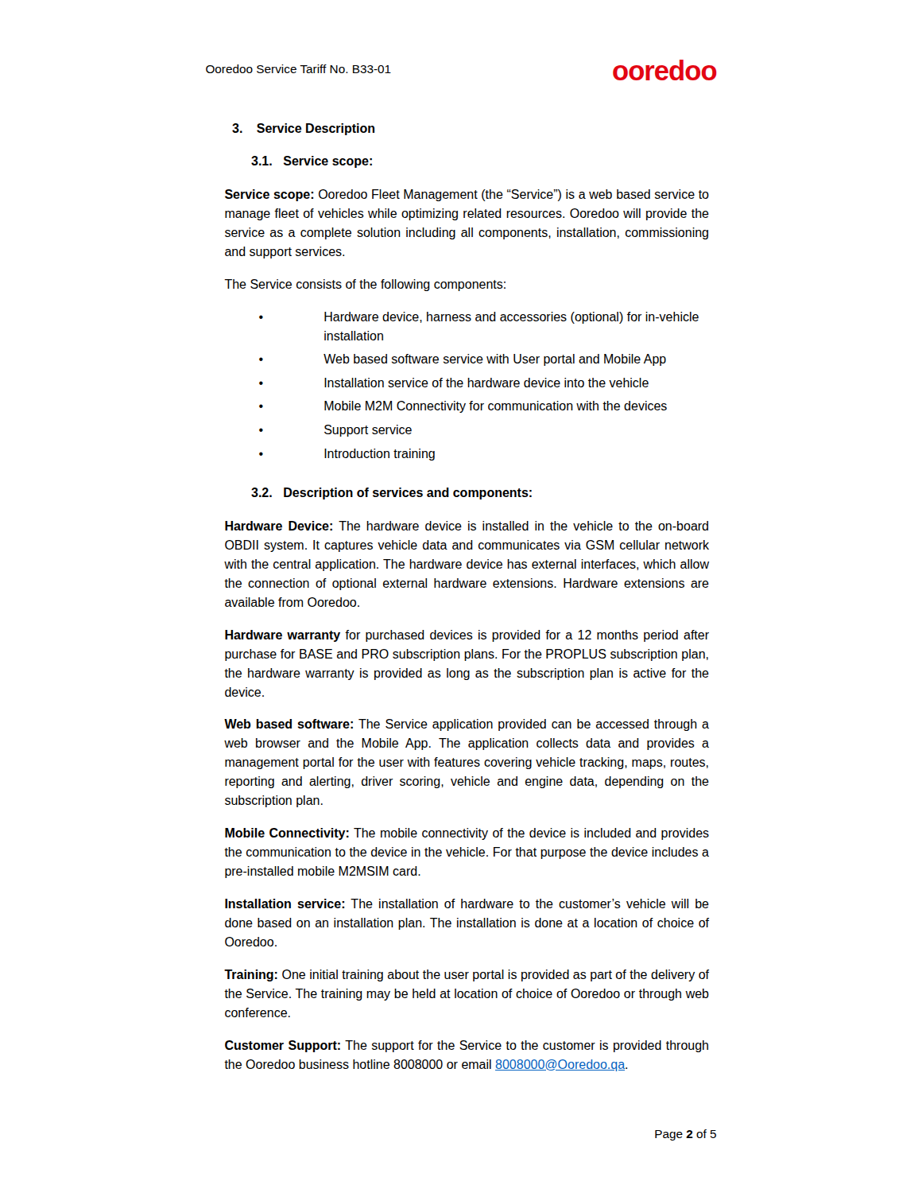Ooredoo Service Tariff No. B33-01
ooredoo
3. Service Description
3.1. Service scope:
Service scope: Ooredoo Fleet Management (the “Service”) is a web based service to manage fleet of vehicles while optimizing related resources. Ooredoo will provide the service as a complete solution including all components, installation, commissioning and support services.
The Service consists of the following components:
•Hardware device, harness and accessories (optional) for in-vehicle installation
•Web based software service with User portal and Mobile App
•Installation service of the hardware device into the vehicle
•Mobile M2M Connectivity for communication with the devices
•Support service
•Introduction training
3.2. Description of services and components:
Hardware Device: The hardware device is installed in the vehicle to the on-board OBDII system. It captures vehicle data and communicates via GSM cellular network with the central application. The hardware device has external interfaces, which allow the connection of optional external hardware extensions. Hardware extensions are available from Ooredoo.
Hardware warranty for purchased devices is provided for a 12 months period after purchase for BASE and PRO subscription plans. For the PROPLUS subscription plan, the hardware warranty is provided as long as the subscription plan is active for the device.
Web based software: The Service application provided can be accessed through a web browser and the Mobile App. The application collects data and provides a management portal for the user with features covering vehicle tracking, maps, routes, reporting and alerting, driver scoring, vehicle and engine data, depending on the subscription plan.
Mobile Connectivity: The mobile connectivity of the device is included and provides the communication to the device in the vehicle. For that purpose the device includes a pre-installed mobile M2MSIM card.
Installation service: The installation of hardware to the customer’s vehicle will be done based on an installation plan. The installation is done at a location of choice of Ooredoo.
Training: One initial training about the user portal is provided as part of the delivery of the Service. The training may be held at location of choice of Ooredoo or through web conference.
Customer Support: The support for the Service to the customer is provided through the Ooredoo business hotline 8008000 or email 8008000@Ooredoo.qa.
Page 2 of 5